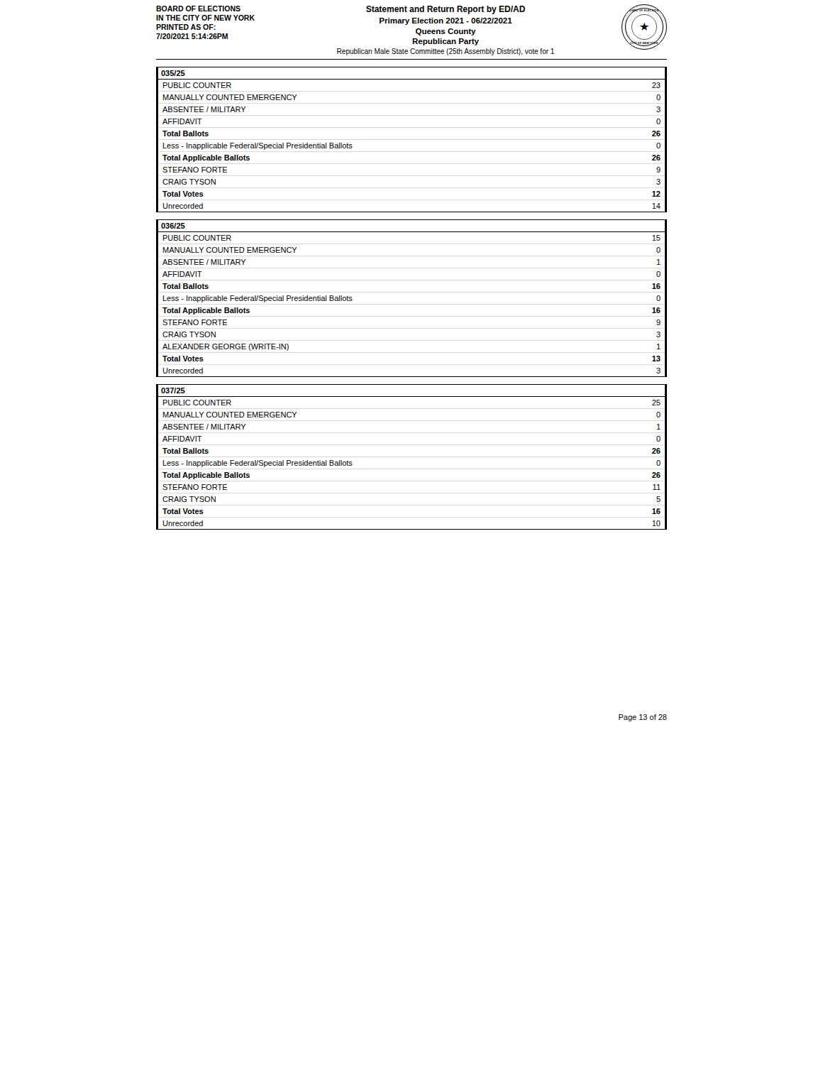BOARD OF ELECTIONS
IN THE CITY OF NEW YORK
PRINTED AS OF:
7/20/2021 5:14:26PM
Statement and Return Report by ED/AD
Primary Election 2021 - 06/22/2021
Queens County
Republican Party
Republican Male State Committee (25th Assembly District), vote for 1
BOARD OF ELECTIONS
★
CITY OF NEW YORK
035/25
| PUBLIC COUNTER | 23 |
| MANUALLY COUNTED EMERGENCY | 0 |
| ABSENTEE / MILITARY | 3 |
| AFFIDAVIT | 0 |
| Total Ballots | 26 |
| Less - Inapplicable Federal/Special Presidential Ballots | 0 |
| Total Applicable Ballots | 26 |
| STEFANO FORTE | 9 |
| CRAIG TYSON | 3 |
| Total Votes | 12 |
| Unrecorded | 14 |
036/25
| PUBLIC COUNTER | 15 |
| MANUALLY COUNTED EMERGENCY | 0 |
| ABSENTEE / MILITARY | 1 |
| AFFIDAVIT | 0 |
| Total Ballots | 16 |
| Less - Inapplicable Federal/Special Presidential Ballots | 0 |
| Total Applicable Ballots | 16 |
| STEFANO FORTE | 9 |
| CRAIG TYSON | 3 |
| ALEXANDER GEORGE (WRITE-IN) | 1 |
| Total Votes | 13 |
| Unrecorded | 3 |
037/25
| PUBLIC COUNTER | 25 |
| MANUALLY COUNTED EMERGENCY | 0 |
| ABSENTEE / MILITARY | 1 |
| AFFIDAVIT | 0 |
| Total Ballots | 26 |
| Less - Inapplicable Federal/Special Presidential Ballots | 0 |
| Total Applicable Ballots | 26 |
| STEFANO FORTE | 11 |
| CRAIG TYSON | 5 |
| Total Votes | 16 |
| Unrecorded | 10 |
Page 13 of 28